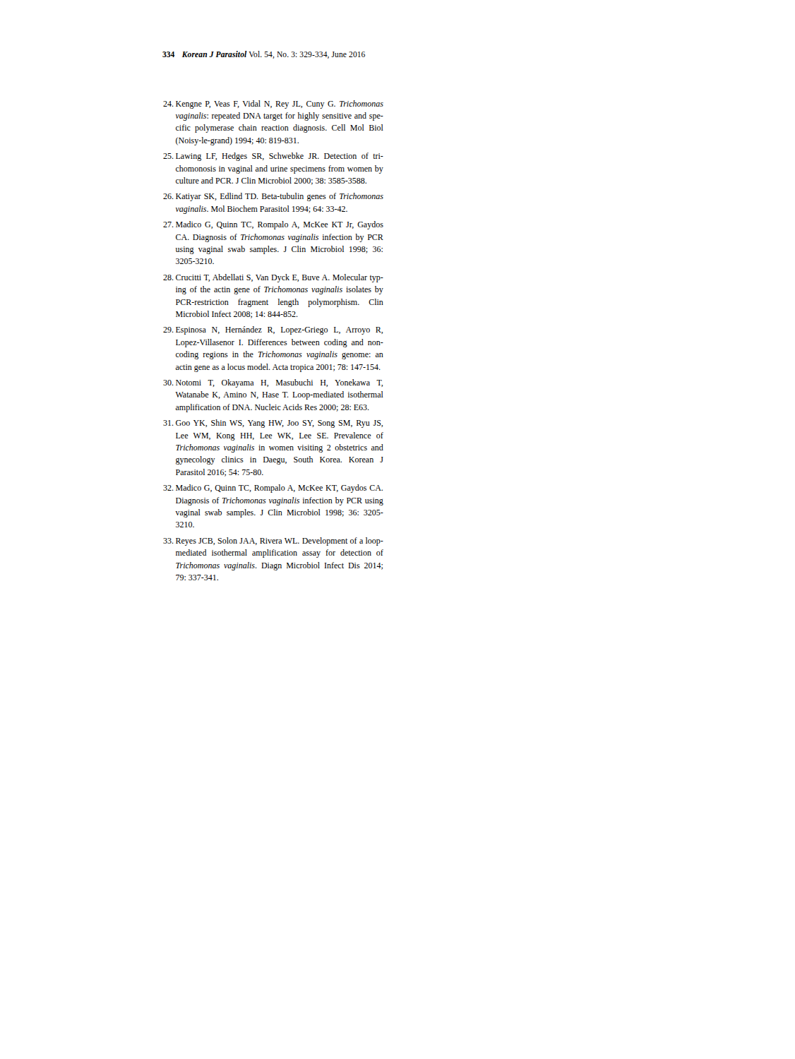334 Korean J Parasitol Vol. 54, No. 3: 329-334, June 2016
Kengne P, Veas F, Vidal N, Rey JL, Cuny G. Trichomonas vaginalis: repeated DNA target for highly sensitive and specific polymerase chain reaction diagnosis. Cell Mol Biol (Noisy-le-grand) 1994; 40: 819-831.
Lawing LF, Hedges SR, Schwebke JR. Detection of trichomonosis in vaginal and urine specimens from women by culture and PCR. J Clin Microbiol 2000; 38: 3585-3588.
Katiyar SK, Edlind TD. Beta-tubulin genes of Trichomonas vaginalis. Mol Biochem Parasitol 1994; 64: 33-42.
Madico G, Quinn TC, Rompalo A, McKee KT Jr, Gaydos CA. Diagnosis of Trichomonas vaginalis infection by PCR using vaginal swab samples. J Clin Microbiol 1998; 36: 3205-3210.
Crucitti T, Abdellati S, Van Dyck E, Buve A. Molecular typing of the actin gene of Trichomonas vaginalis isolates by PCR-restriction fragment length polymorphism. Clin Microbiol Infect 2008; 14: 844-852.
Espinosa N, Hernández R, Lopez-Griego L, Arroyo R, Lopez-Villasenor I. Differences between coding and non-coding regions in the Trichomonas vaginalis genome: an actin gene as a locus model. Acta tropica 2001; 78: 147-154.
Notomi T, Okayama H, Masubuchi H, Yonekawa T, Watanabe K, Amino N, Hase T. Loop-mediated isothermal amplification of DNA. Nucleic Acids Res 2000; 28: E63.
Goo YK, Shin WS, Yang HW, Joo SY, Song SM, Ryu JS, Lee WM, Kong HH, Lee WK, Lee SE. Prevalence of Trichomonas vaginalis in women visiting 2 obstetrics and gynecology clinics in Daegu, South Korea. Korean J Parasitol 2016; 54: 75-80.
Madico G, Quinn TC, Rompalo A, McKee KT, Gaydos CA. Diagnosis of Trichomonas vaginalis infection by PCR using vaginal swab samples. J Clin Microbiol 1998; 36: 3205-3210.
Reyes JCB, Solon JAA, Rivera WL. Development of a loop-mediated isothermal amplification assay for detection of Trichomonas vaginalis. Diagn Microbiol Infect Dis 2014; 79: 337-341.